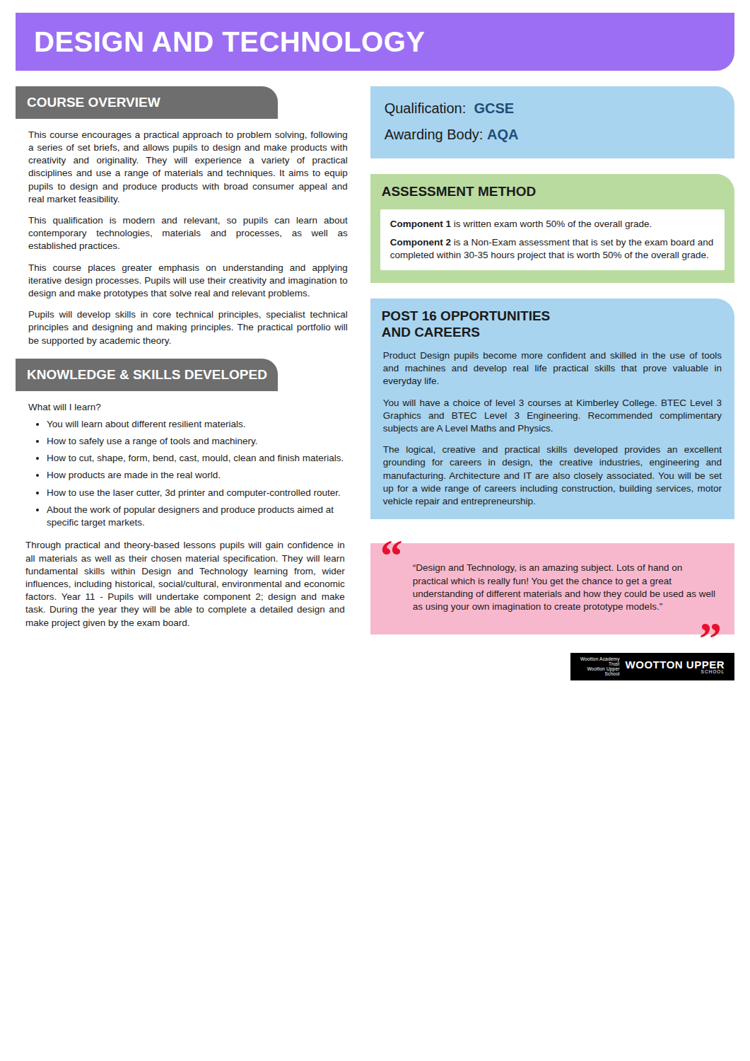DESIGN AND TECHNOLOGY
COURSE OVERVIEW
This course encourages a practical approach to problem solving, following a series of set briefs, and allows pupils to design and make products with creativity and originality. They will experience a variety of practical disciplines and use a range of materials and techniques. It aims to equip pupils to design and produce products with broad consumer appeal and real market feasibility.
This qualification is modern and relevant, so pupils can learn about contemporary technologies, materials and processes, as well as established practices.
This course places greater emphasis on understanding and applying iterative design processes. Pupils will use their creativity and imagination to design and make prototypes that solve real and relevant problems.
Pupils will develop skills in core technical principles, specialist technical principles and designing and making principles. The practical portfolio will be supported by academic theory.
KNOWLEDGE & SKILLS DEVELOPED
What will I learn?
You will learn about different resilient materials.
How to safely use a range of tools and machinery.
How to cut, shape, form, bend, cast, mould, clean and finish materials.
How products are made in the real world.
How to use the laser cutter, 3d printer and computer-controlled router.
About the work of popular designers and produce products aimed at specific target markets.
Through practical and theory-based lessons pupils will gain confidence in all materials as well as their chosen material specification. They will learn fundamental skills within Design and Technology learning from, wider influences, including historical, social/cultural, environmental and economic factors. Year 11 - Pupils will undertake component 2; design and make task. During the year they will be able to complete a detailed design and make project given by the exam board.
Qualification: GCSE
Awarding Body: AQA
ASSESSMENT METHOD
Component 1 is written exam worth 50% of the overall grade.
Component 2 is a Non-Exam assessment that is set by the exam board and completed within 30-35 hours project that is worth 50% of the overall grade.
POST 16 OPPORTUNITIES
AND CAREERS
Product Design pupils become more confident and skilled in the use of tools and machines and develop real life practical skills that prove valuable in everyday life.
You will have a choice of level 3 courses at Kimberley College. BTEC Level 3 Graphics and BTEC Level 3 Engineering. Recommended complimentary subjects are A Level Maths and Physics.
The logical, creative and practical skills developed provides an excellent grounding for careers in design, the creative industries, engineering and manufacturing. Architecture and IT are also closely associated. You will be set up for a wide range of careers including construction, building services, motor vehicle repair and entrepreneurship.
“
“Design and Technology, is an amazing subject. Lots of hand on practical which is really fun! You get the chance to get a great understanding of different materials and how they could be used as well as using your own imagination to create prototype models.”
”
Wootton Academy Trust
Wootton Upper School
WOOTTON UPPERSCHOOL